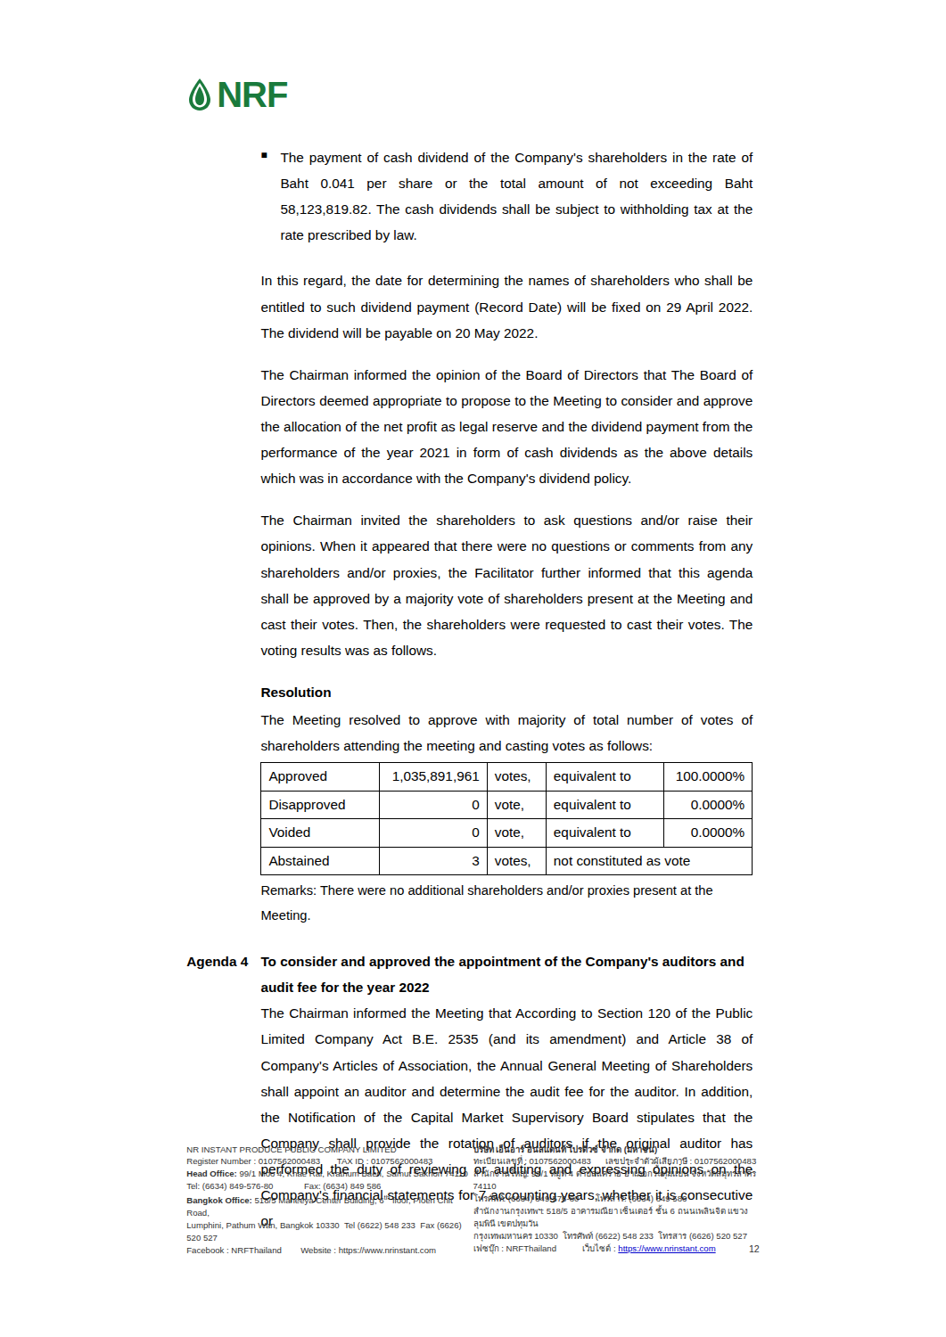NRF
■
The payment of cash dividend of the Company's shareholders in the rate of Baht 0.041 per share or the total amount of not exceeding Baht 58,123,819.82. The cash dividends shall be subject to withholding tax at the rate prescribed by law.
In this regard, the date for determining the names of shareholders who shall be entitled to such dividend payment (Record Date) will be fixed on 29 April 2022. The dividend will be payable on 20 May 2022.
The Chairman informed the opinion of the Board of Directors that The Board of Directors deemed appropriate to propose to the Meeting to consider and approve the allocation of the net profit as legal reserve and the dividend payment from the performance of the year 2021 in form of cash dividends as the above details which was in accordance with the Company's dividend policy.
The Chairman invited the shareholders to ask questions and/or raise their opinions. When it appeared that there were no questions or comments from any shareholders and/or proxies, the Facilitator further informed that this agenda shall be approved by a majority vote of shareholders present at the Meeting and cast their votes. Then, the shareholders were requested to cast their votes. The voting results was as follows.
Resolution
The Meeting resolved to approve with majority of total number of votes of shareholders attending the meeting and casting votes as follows:
| Approved | 1,035,891,961 | votes, | equivalent to | 100.0000% |
| Disapproved | 0 | vote, | equivalent to | 0.0000% |
| Voided | 0 | vote, | equivalent to | 0.0000% |
| Abstained | 3 | votes, | not constituted as vote |
Remarks: There were no additional shareholders and/or proxies present at the Meeting.
Agenda 4
To consider and approved the appointment of the Company's auditors and audit fee for the year 2022
The Chairman informed the Meeting that According to Section 120 of the Public Limited Company Act B.E. 2535 (and its amendment) and Article 38 of Company's Articles of Association, the Annual General Meeting of Shareholders shall appoint an auditor and determine the audit fee for the auditor. In addition, the Notification of the Capital Market Supervisory Board stipulates that the Company shall provide the rotation of auditors if the original auditor has performed the duty of reviewing or auditing and expressing opinions on the Company's financial statements for 7 accounting years, whether it is consecutive or
| NR INSTANT PRODUCE PUBLIC COMPANY LIMITED Register Number : 0107562000483 TAX ID : 0107562000483 Head Office: 99/1 Moo 4, Khae Rai, Krathum Baen, Samut Sakhon 74110 Tel: (6634) 849-576-80 Fax: (6634) 849 586 Bangkok Office: 518/5 Maneeya Center Building, 6 th floor, Ploen Chit Road, Lumphini, Pathum Wan, Bangkok 10330 Tel (6622) 548 233 Fax (6626) 520 527 Facebook : NRFThailand Website : https://www.nrinstant.com | บริษัท เอ็นอาร์ อินสแตนท์ โปรดิวซ์ จำกัด (มหาชน) ทะเบียนเลขที่ : 0107562000483 เลขประจำตัวผู้เสียภาษี : 0107562000483 สำนักงานใหญ่: 99/1 หมู่ที่ 4 ตำบลแคราย อำเภอกระทุ่มแบน จังหวัดสมุทรสาคร 74110 โทรศัพท์: (6634) 849-576-80 โทรสาร: (6634) 849 586 สำนักงานกรุงเทพฯ: 518/5 อาคารมณียา เซ็นเตอร์ ชั้น 6 ถนนเพลินจิต แขวงลุมพินี เขตปทุมวัน กรุงเทพมหานคร 10330 โทรศัพท์ (6622) 548 233 โทรสาร (6626) 520 527 เฟซบุ๊ก : NRFThailand เว็บไซต์ : https://www.nrinstant.com 12 |